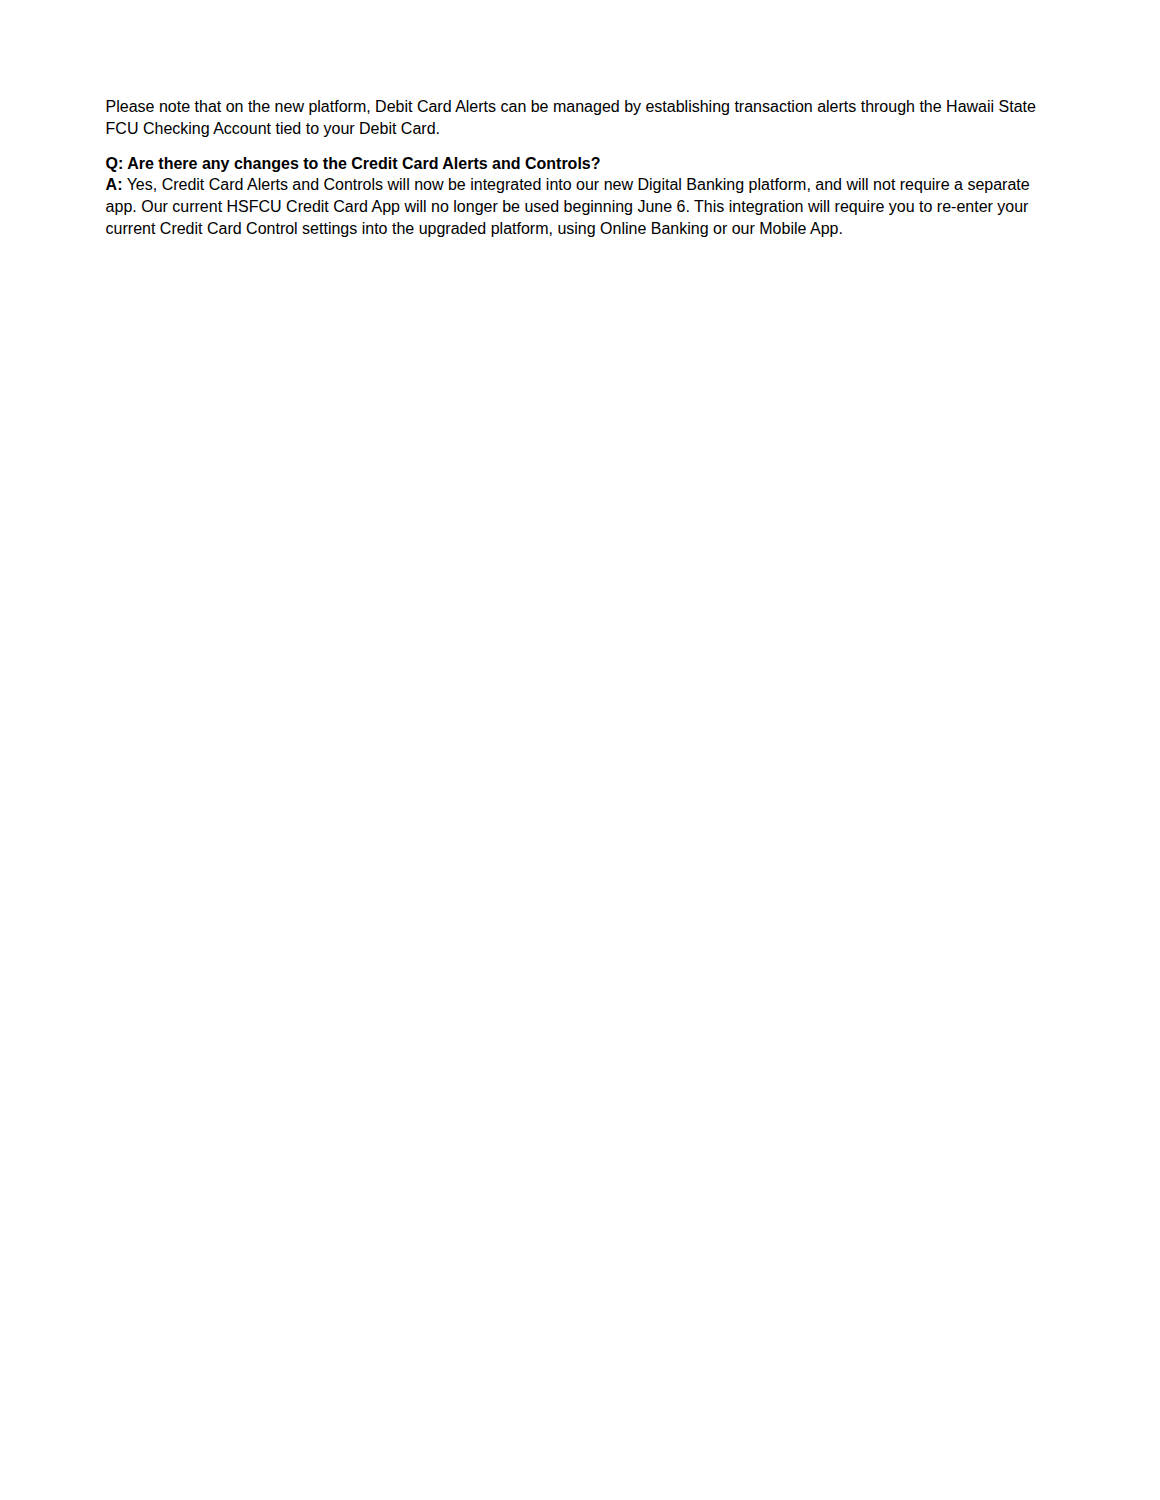Please note that on the new platform, Debit Card Alerts can be managed by establishing transaction alerts through the Hawaii State FCU Checking Account tied to your Debit Card.
Q: Are there any changes to the Credit Card Alerts and Controls?
A: Yes, Credit Card Alerts and Controls will now be integrated into our new Digital Banking platform, and will not require a separate app. Our current HSFCU Credit Card App will no longer be used beginning June 6. This integration will require you to re-enter your current Credit Card Control settings into the upgraded platform, using Online Banking or our Mobile App.